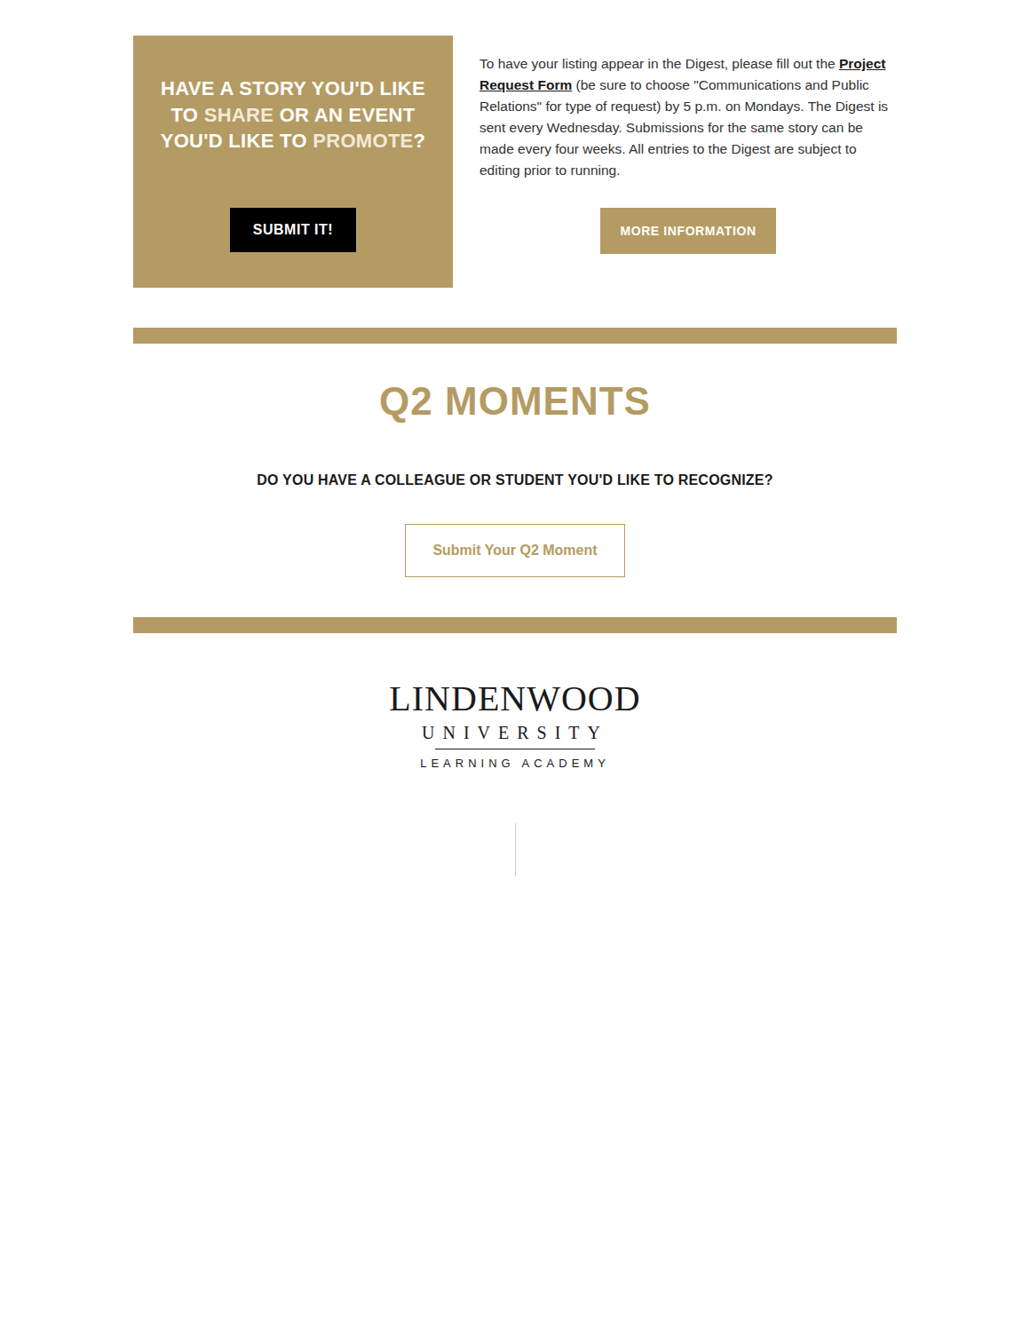HAVE A STORY YOU'D LIKE TO SHARE OR AN EVENT YOU'D LIKE TO PROMOTE?
SUBMIT IT!
To have your listing appear in the Digest, please fill out the Project Request Form (be sure to choose "Communications and Public Relations" for type of request) by 5 p.m. on Mondays. The Digest is sent every Wednesday. Submissions for the same story can be made every four weeks. All entries to the Digest are subject to editing prior to running.
MORE INFORMATION
Q2 MOMENTS
DO YOU HAVE A COLLEAGUE OR STUDENT YOU'D LIKE TO RECOGNIZE?
Submit Your Q2 Moment
LINDENWOOD
UNIVERSITY
LEARNING ACADEMY